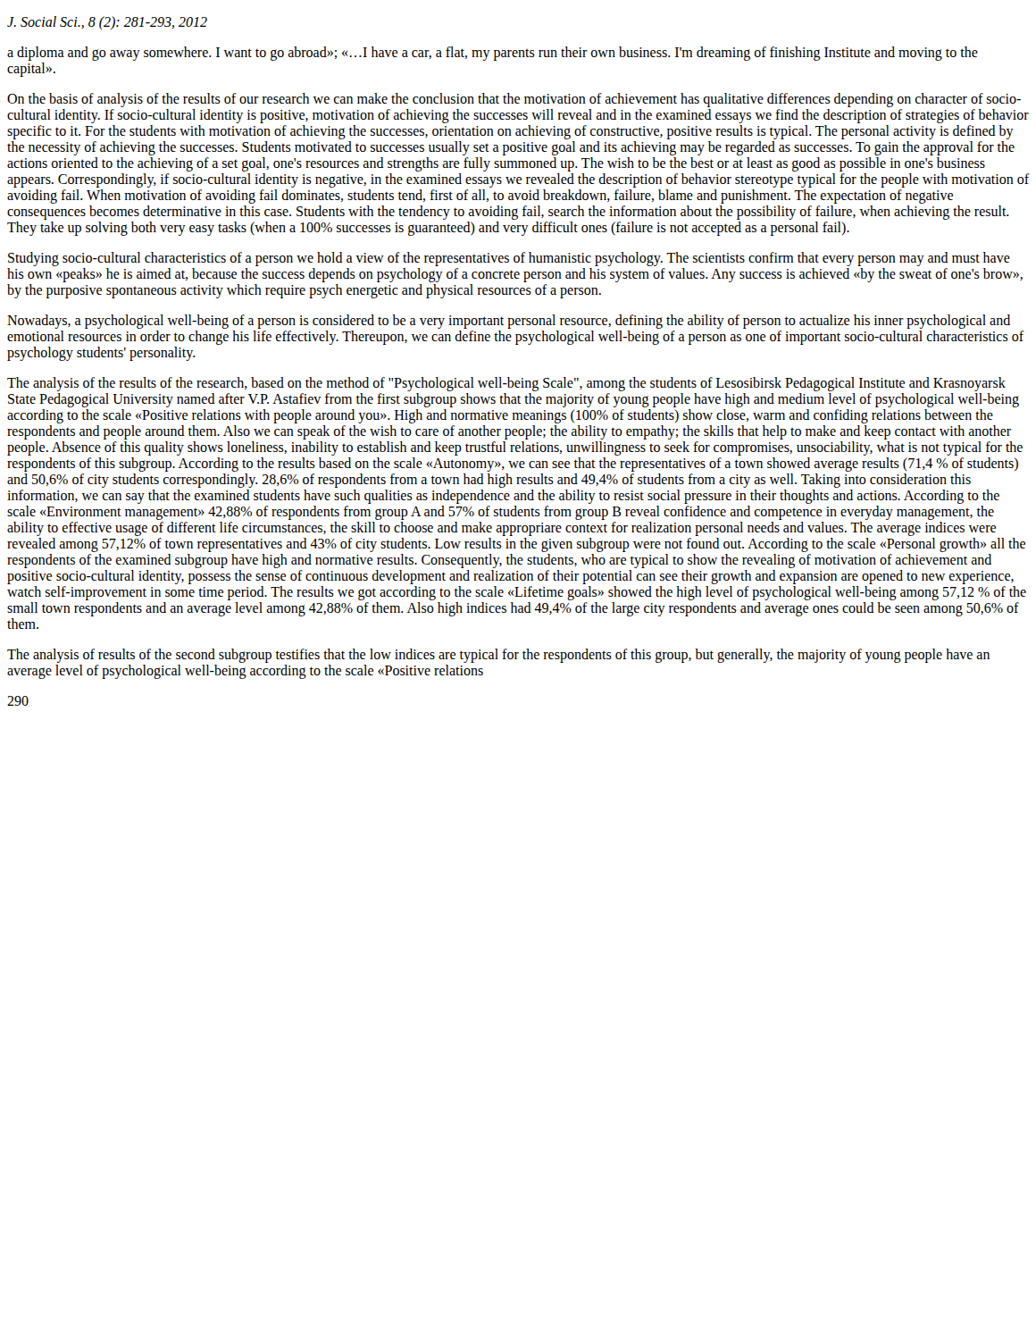J. Social Sci., 8 (2): 281-293, 2012
a diploma and go away somewhere. I want to go abroad»; «…I have a car, a flat, my parents run their own business. I'm dreaming of finishing Institute and moving to the capital».
On the basis of analysis of the results of our research we can make the conclusion that the motivation of achievement has qualitative differences depending on character of socio-cultural identity. If socio-cultural identity is positive, motivation of achieving the successes will reveal and in the examined essays we find the description of strategies of behavior specific to it. For the students with motivation of achieving the successes, orientation on achieving of constructive, positive results is typical. The personal activity is defined by the necessity of achieving the successes. Students motivated to successes usually set a positive goal and its achieving may be regarded as successes. To gain the approval for the actions oriented to the achieving of a set goal, one's resources and strengths are fully summoned up. The wish to be the best or at least as good as possible in one's business appears. Correspondingly, if socio-cultural identity is negative, in the examined essays we revealed the description of behavior stereotype typical for the people with motivation of avoiding fail. When motivation of avoiding fail dominates, students tend, first of all, to avoid breakdown, failure, blame and punishment. The expectation of negative consequences becomes determinative in this case. Students with the tendency to avoiding fail, search the information about the possibility of failure, when achieving the result. They take up solving both very easy tasks (when a 100% successes is guaranteed) and very difficult ones (failure is not accepted as a personal fail).
Studying socio-cultural characteristics of a person we hold a view of the representatives of humanistic psychology. The scientists confirm that every person may and must have his own «peaks» he is aimed at, because the success depends on psychology of a concrete person and his system of values. Any success is achieved «by the sweat of one's brow», by the purposive spontaneous activity which require psych energetic and physical resources of a person.
Nowadays, a psychological well-being of a person is considered to be a very important personal resource, defining the ability of person to actualize his inner psychological and emotional resources in order to change his life effectively. Thereupon, we can define the psychological well-being of a person as one of important socio-cultural characteristics of psychology students' personality.
The analysis of the results of the research, based on the method of "Psychological well-being Scale", among the students of Lesosibirsk Pedagogical Institute and Krasnoyarsk State Pedagogical University named after V.P. Astafiev from the first subgroup shows that the majority of young people have high and medium level of psychological well-being according to the scale «Positive relations with people around you». High and normative meanings (100% of students) show close, warm and confiding relations between the respondents and people around them. Also we can speak of the wish to care of another people; the ability to empathy; the skills that help to make and keep contact with another people. Absence of this quality shows loneliness, inability to establish and keep trustful relations, unwillingness to seek for compromises, unsociability, what is not typical for the respondents of this subgroup. According to the results based on the scale «Autonomy», we can see that the representatives of a town showed average results (71,4 % of students) and 50,6% of city students correspondingly. 28,6% of respondents from a town had high results and 49,4% of students from a city as well. Taking into consideration this information, we can say that the examined students have such qualities as independence and the ability to resist social pressure in their thoughts and actions. According to the scale «Environment management» 42,88% of respondents from group A and 57% of students from group B reveal confidence and competence in everyday management, the ability to effective usage of different life circumstances, the skill to choose and make appropriare context for realization personal needs and values. The average indices were revealed among 57,12% of town representatives and 43% of city students. Low results in the given subgroup were not found out. According to the scale «Personal growth» all the respondents of the examined subgroup have high and normative results. Consequently, the students, who are typical to show the revealing of motivation of achievement and positive socio-cultural identity, possess the sense of continuous development and realization of their potential can see their growth and expansion are opened to new experience, watch self-improvement in some time period. The results we got according to the scale «Lifetime goals» showed the high level of psychological well-being among 57,12 % of the small town respondents and an average level among 42,88% of them. Also high indices had 49,4% of the large city respondents and average ones could be seen among 50,6% of them.
The analysis of results of the second subgroup testifies that the low indices are typical for the respondents of this group, but generally, the majority of young people have an average level of psychological well-being according to the scale «Positive relations
290